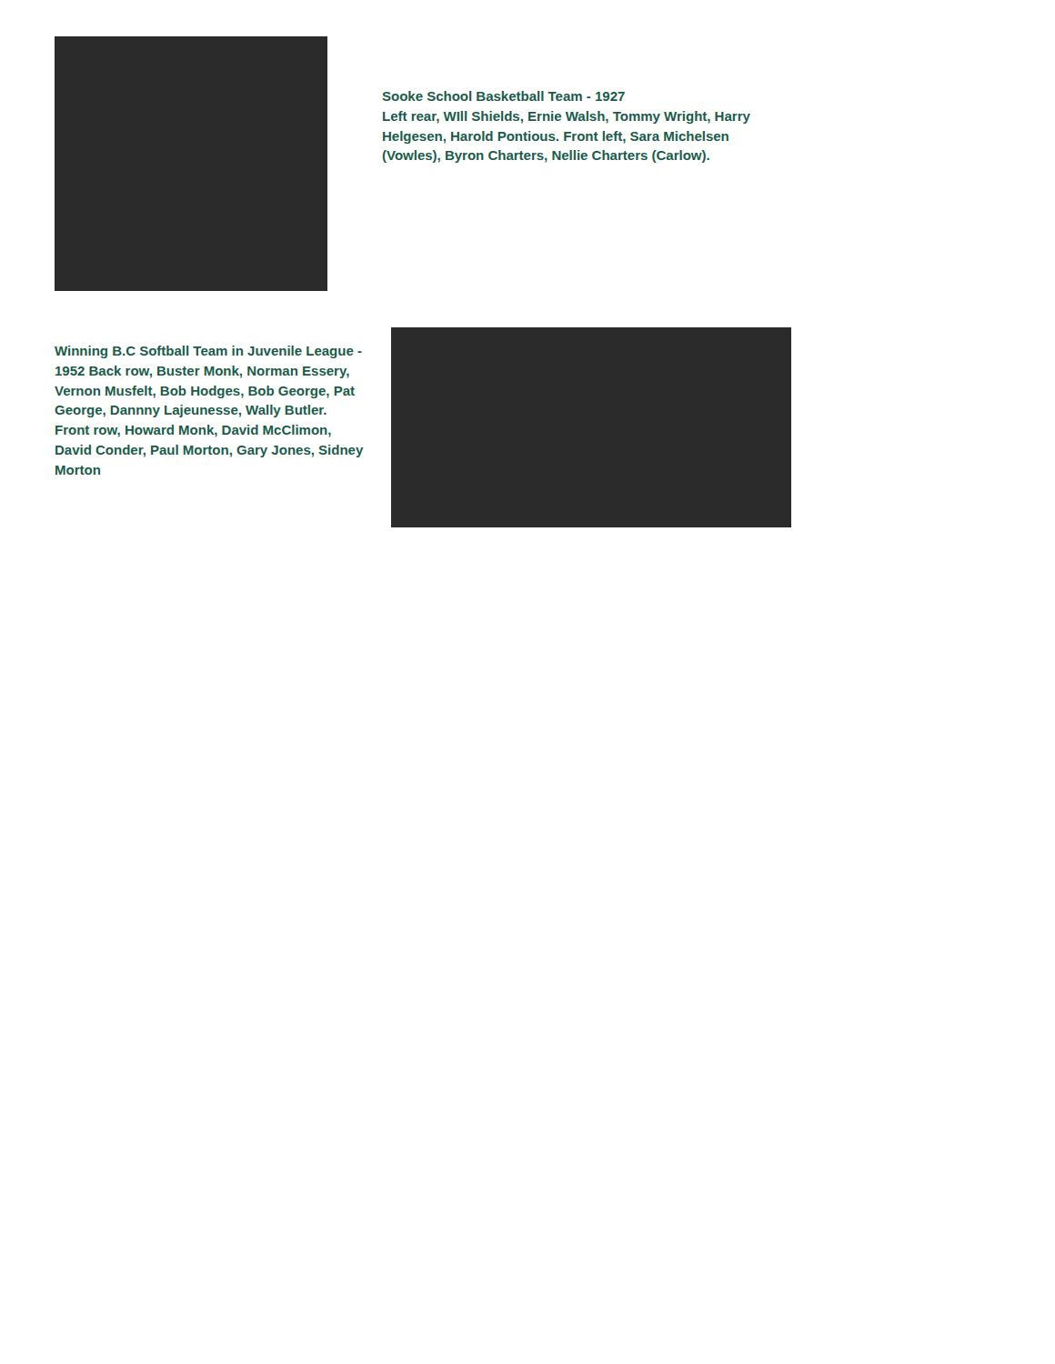Sooke School Basketball Team - 1927
Left rear, WIll Shields, Ernie Walsh, Tommy Wright, Harry Helgesen, Harold Pontious. Front left, Sara Michelsen (Vowles), Byron Charters, Nellie Charters (Carlow).
Winning B.C Softball Team in Juvenile League - 1952 Back row, Buster Monk, Norman Essery, Vernon Musfelt, Bob Hodges, Bob George, Pat George, Dannny Lajeunesse, Wally Butler. Front row, Howard Monk, David McClimon, David Conder, Paul Morton, Gary Jones, Sidney Morton